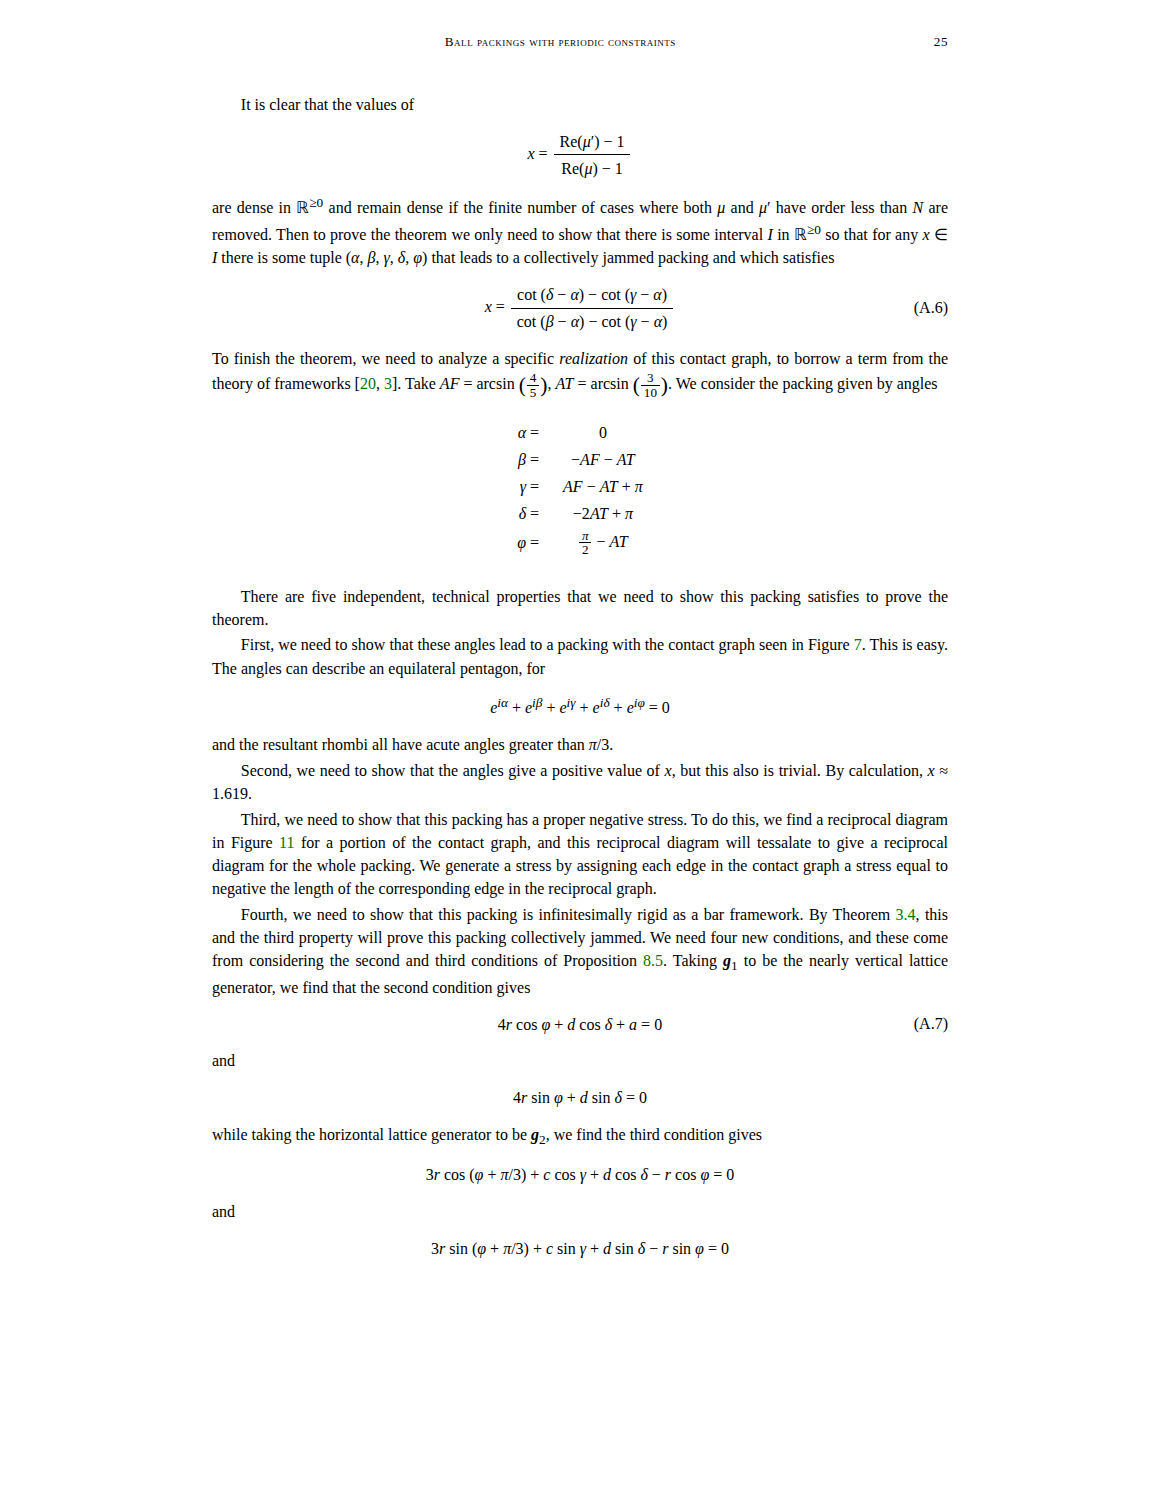Ball packings with periodic constraints 25
It is clear that the values of
x = Re(μ′) − 1 Re(μ) − 1
are dense in ℝ≥0 and remain dense if the finite number of cases where both μ and μ′ have order less than N are removed. Then to prove the theorem we only need to show that there is some interval I in ℝ≥0 so that for any x ∈ I there is some tuple (α, β, γ, δ, φ) that leads to a collectively jammed packing and which satisfies
x = cot (δ − α) − cot (γ − α) cot (β − α) − cot (γ − α) (A.6)
To finish the theorem, we need to analyze a specific realization of this contact graph, to borrow a term from the theory of frameworks [20, 3]. Take AF = arcsin (45), AT = arcsin (310). We consider the packing given by angles
| α = | 0 |
| β = | − AF − AT |
| γ = | AF − AT + π |
| δ = | −2 AT + π |
| φ = | π 2 − AT |
There are five independent, technical properties that we need to show this packing satisfies to prove the theorem.
First, we need to show that these angles lead to a packing with the contact graph seen in Figure 7. This is easy. The angles can describe an equilateral pentagon, for
eiα + eiβ + eiγ + eiδ + eiφ = 0
and the resultant rhombi all have acute angles greater than π/3.
Second, we need to show that the angles give a positive value of x, but this also is trivial. By calculation, x ≈ 1.619.
Third, we need to show that this packing has a proper negative stress. To do this, we find a reciprocal diagram in Figure 11 for a portion of the contact graph, and this reciprocal diagram will tessalate to give a reciprocal diagram for the whole packing. We generate a stress by assigning each edge in the contact graph a stress equal to negative the length of the corresponding edge in the reciprocal graph.
Fourth, we need to show that this packing is infinitesimally rigid as a bar framework. By Theorem 3.4, this and the third property will prove this packing collectively jammed. We need four new conditions, and these come from considering the second and third conditions of Proposition 8.5. Taking g1 to be the nearly vertical lattice generator, we find that the second condition gives
4r cos φ + d cos δ + a = 0 (A.7)
and
4r sin φ + d sin δ = 0
while taking the horizontal lattice generator to be g2, we find the third condition gives
3r cos (φ + π/3) + c cos γ + d cos δ − r cos φ = 0
and
3r sin (φ + π/3) + c sin γ + d sin δ − r sin φ = 0